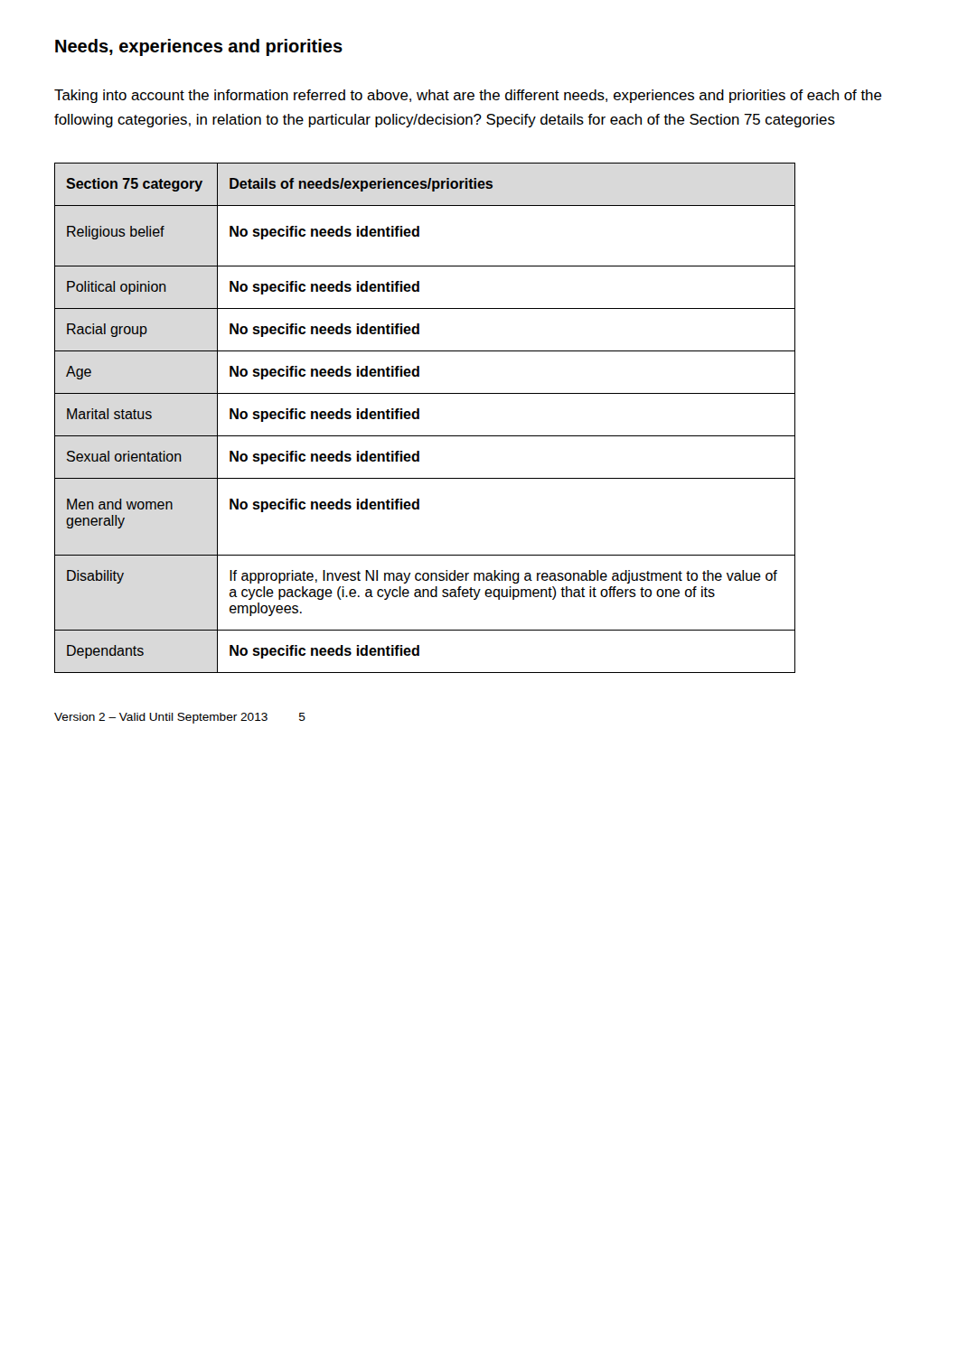Needs, experiences and priorities
Taking into account the information referred to above, what are the different needs, experiences and priorities of each of the following categories, in relation to the particular policy/decision? Specify details for each of the Section 75 categories
| Section 75 category | Details of needs/experiences/priorities |
| --- | --- |
| Religious belief | No specific needs identified |
| Political opinion | No specific needs identified |
| Racial group | No specific needs identified |
| Age | No specific needs identified |
| Marital status | No specific needs identified |
| Sexual orientation | No specific needs identified |
| Men and women generally | No specific needs identified |
| Disability | If appropriate, Invest NI may consider making a reasonable adjustment to the value of a cycle package (i.e. a cycle and safety equipment) that it offers to one of its employees. |
| Dependants | No specific needs identified |
Version 2 – Valid Until September 2013 5